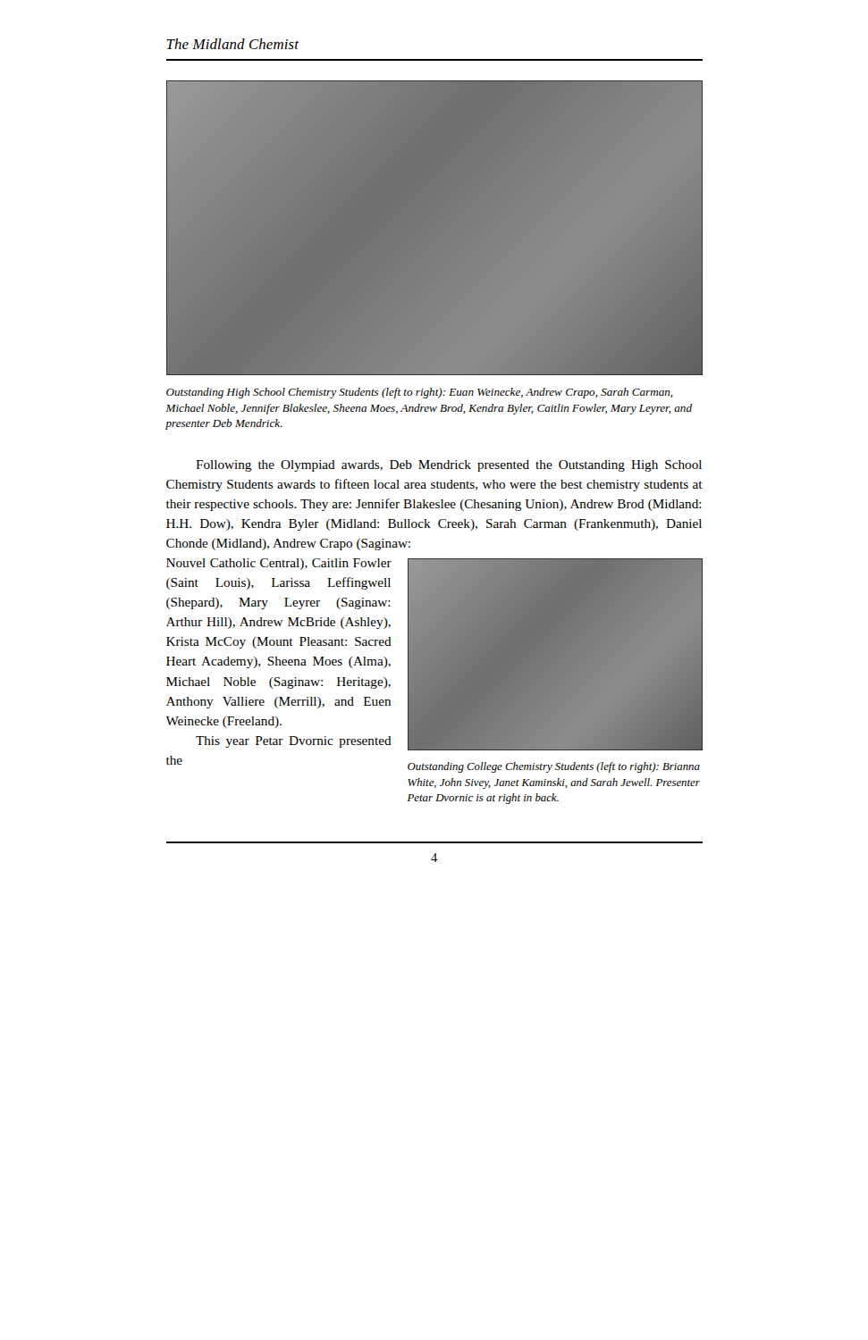The Midland Chemist
Outstanding High School Chemistry Students (left to right): Euan Weinecke, Andrew Crapo, Sarah Carman, Michael Noble, Jennifer Blakeslee, Sheena Moes, Andrew Brod, Kendra Byler, Caitlin Fowler, Mary Leyrer, and presenter Deb Mendrick.
Following the Olympiad awards, Deb Mendrick presented the Outstanding High School Chemistry Students awards to fifteen local area students, who were the best chemistry students at their respective schools. They are: Jennifer Blakeslee (Chesaning Union), Andrew Brod (Midland: H.H. Dow), Kendra Byler (Midland: Bullock Creek), Sarah Carman (Frankenmuth), Daniel Chonde (Midland), Andrew Crapo (Saginaw:
Outstanding College Chemistry Students (left to right): Brianna White, John Sivey, Janet Kaminski, and Sarah Jewell. Presenter Petar Dvornic is at right in back.
Nouvel Catholic Central), Caitlin Fowler (Saint Louis), Larissa Leffingwell (Shepard), Mary Leyrer (Saginaw: Arthur Hill), Andrew McBride (Ashley), Krista McCoy (Mount Pleasant: Sacred Heart Academy), Sheena Moes (Alma), Michael Noble (Saginaw: Heritage), Anthony Valliere (Merrill), and Euen Weinecke (Freeland).
This year Petar Dvornic presented the
4